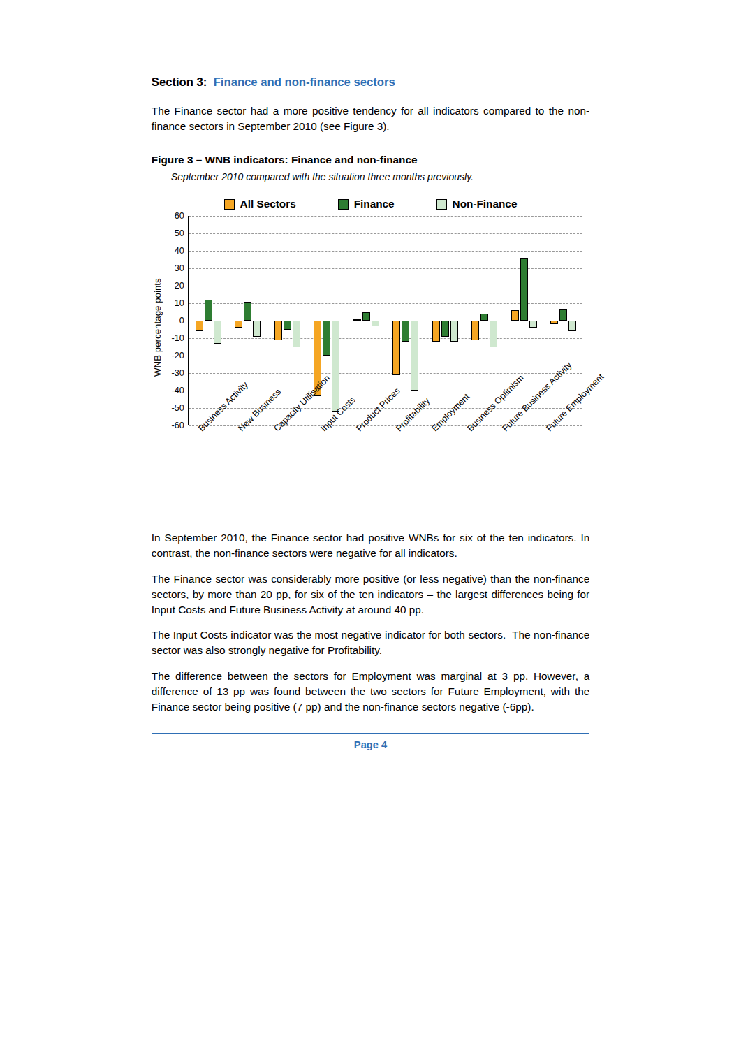Section 3: Finance and non-finance sectors
The Finance sector had a more positive tendency for all indicators compared to the non-finance sectors in September 2010 (see Figure 3).
Figure 3 – WNB indicators: Finance and non-finance
September 2010 compared with the situation three months previously.
All Sectors
Finance
Non-Finance
WNB percentage points
60
50
40
30
20
10
0
-10
-20
-30
-40
-50
-60
Business Activity
New Business
Capacity Utilisation
Input Costs
Product Prices
Profitability
Employment
Business Optimism
Future Business Activity
Future Employment
In September 2010, the Finance sector had positive WNBs for six of the ten indicators. In contrast, the non-finance sectors were negative for all indicators.
The Finance sector was considerably more positive (or less negative) than the non-finance sectors, by more than 20 pp, for six of the ten indicators – the largest differences being for Input Costs and Future Business Activity at around 40 pp.
The Input Costs indicator was the most negative indicator for both sectors. The non-finance sector was also strongly negative for Profitability.
The difference between the sectors for Employment was marginal at 3 pp. However, a difference of 13 pp was found between the two sectors for Future Employment, with the Finance sector being positive (7 pp) and the non-finance sectors negative (-6pp).
Page 4